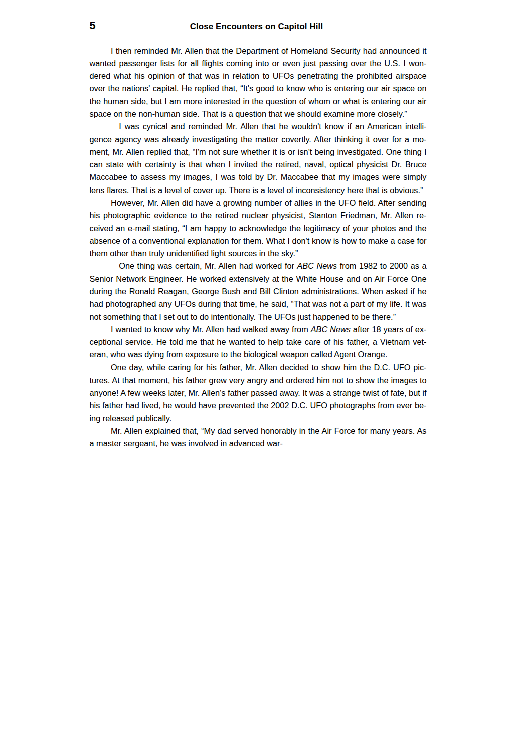5
Close Encounters on Capitol Hill
I then reminded Mr. Allen that the Department of Homeland Security had announced it wanted passenger lists for all flights coming into or even just passing over the U.S. I wondered what his opinion of that was in relation to UFOs penetrating the prohibited airspace over the nations' capital. He replied that, “It's good to know who is entering our air space on the human side, but I am more interested in the question of whom or what is entering our air space on the non-human side. That is a question that we should examine more closely.”
I was cynical and reminded Mr. Allen that he wouldn't know if an American intelligence agency was already investigating the matter covertly. After thinking it over for a moment, Mr. Allen replied that, “I'm not sure whether it is or isn't being investigated. One thing I can state with certainty is that when I invited the retired, naval, optical physicist Dr. Bruce Maccabee to assess my images, I was told by Dr. Maccabee that my images were simply lens flares. That is a level of cover up. There is a level of inconsistency here that is obvious.”
However, Mr. Allen did have a growing number of allies in the UFO field. After sending his photographic evidence to the retired nuclear physicist, Stanton Friedman, Mr. Allen received an e-mail stating, “I am happy to acknowledge the legitimacy of your photos and the absence of a conventional explanation for them. What I don't know is how to make a case for them other than truly unidentified light sources in the sky.”
One thing was certain, Mr. Allen had worked for ABC News from 1982 to 2000 as a Senior Network Engineer. He worked extensively at the White House and on Air Force One during the Ronald Reagan, George Bush and Bill Clinton administrations. When asked if he had photographed any UFOs during that time, he said, “That was not a part of my life. It was not something that I set out to do intentionally. The UFOs just happened to be there.”
I wanted to know why Mr. Allen had walked away from ABC News after 18 years of exceptional service. He told me that he wanted to help take care of his father, a Vietnam veteran, who was dying from exposure to the biological weapon called Agent Orange.
One day, while caring for his father, Mr. Allen decided to show him the D.C. UFO pictures. At that moment, his father grew very angry and ordered him not to show the images to anyone! A few weeks later, Mr. Allen's father passed away. It was a strange twist of fate, but if his father had lived, he would have prevented the 2002 D.C. UFO photographs from ever being released publically.
Mr. Allen explained that, “My dad served honorably in the Air Force for many years. As a master sergeant, he was involved in advanced war-